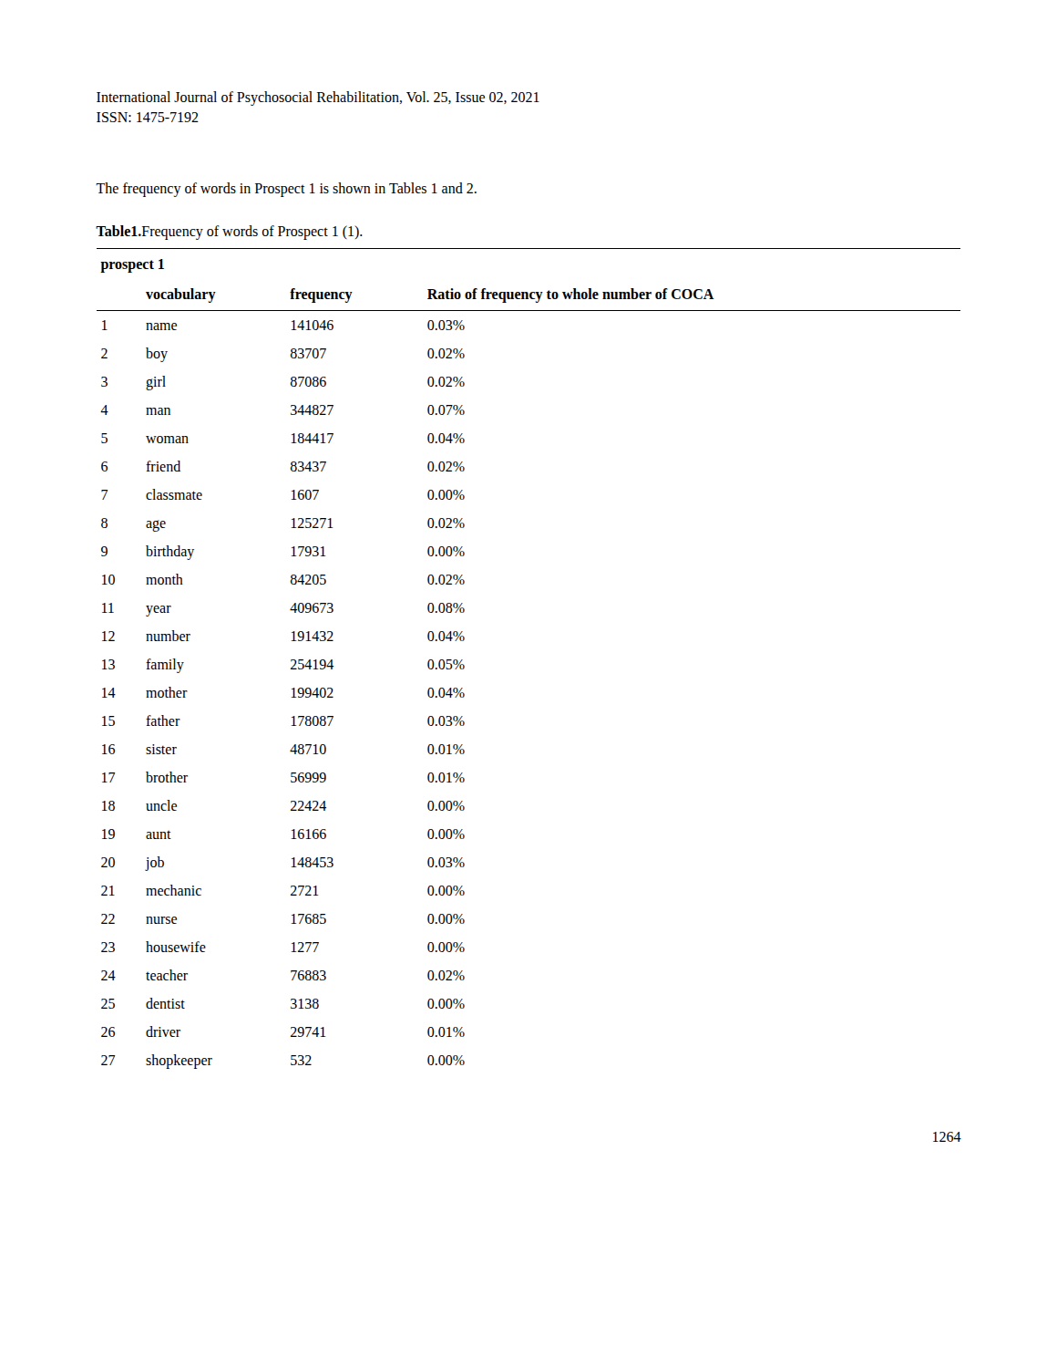International Journal of Psychosocial Rehabilitation, Vol. 25, Issue 02, 2021
ISSN: 1475-7192
The frequency of words in Prospect 1 is shown in Tables 1 and 2.
Table1. Frequency of words of Prospect 1 (1).
| prospect 1 |
| --- |
| | vocabulary | frequency | Ratio of frequency to whole number of COCA |
| 1 | name | 141046 | 0.03% |
| 2 | boy | 83707 | 0.02% |
| 3 | girl | 87086 | 0.02% |
| 4 | man | 344827 | 0.07% |
| 5 | woman | 184417 | 0.04% |
| 6 | friend | 83437 | 0.02% |
| 7 | classmate | 1607 | 0.00% |
| 8 | age | 125271 | 0.02% |
| 9 | birthday | 17931 | 0.00% |
| 10 | month | 84205 | 0.02% |
| 11 | year | 409673 | 0.08% |
| 12 | number | 191432 | 0.04% |
| 13 | family | 254194 | 0.05% |
| 14 | mother | 199402 | 0.04% |
| 15 | father | 178087 | 0.03% |
| 16 | sister | 48710 | 0.01% |
| 17 | brother | 56999 | 0.01% |
| 18 | uncle | 22424 | 0.00% |
| 19 | aunt | 16166 | 0.00% |
| 20 | job | 148453 | 0.03% |
| 21 | mechanic | 2721 | 0.00% |
| 22 | nurse | 17685 | 0.00% |
| 23 | housewife | 1277 | 0.00% |
| 24 | teacher | 76883 | 0.02% |
| 25 | dentist | 3138 | 0.00% |
| 26 | driver | 29741 | 0.01% |
| 27 | shopkeeper | 532 | 0.00% |
1264